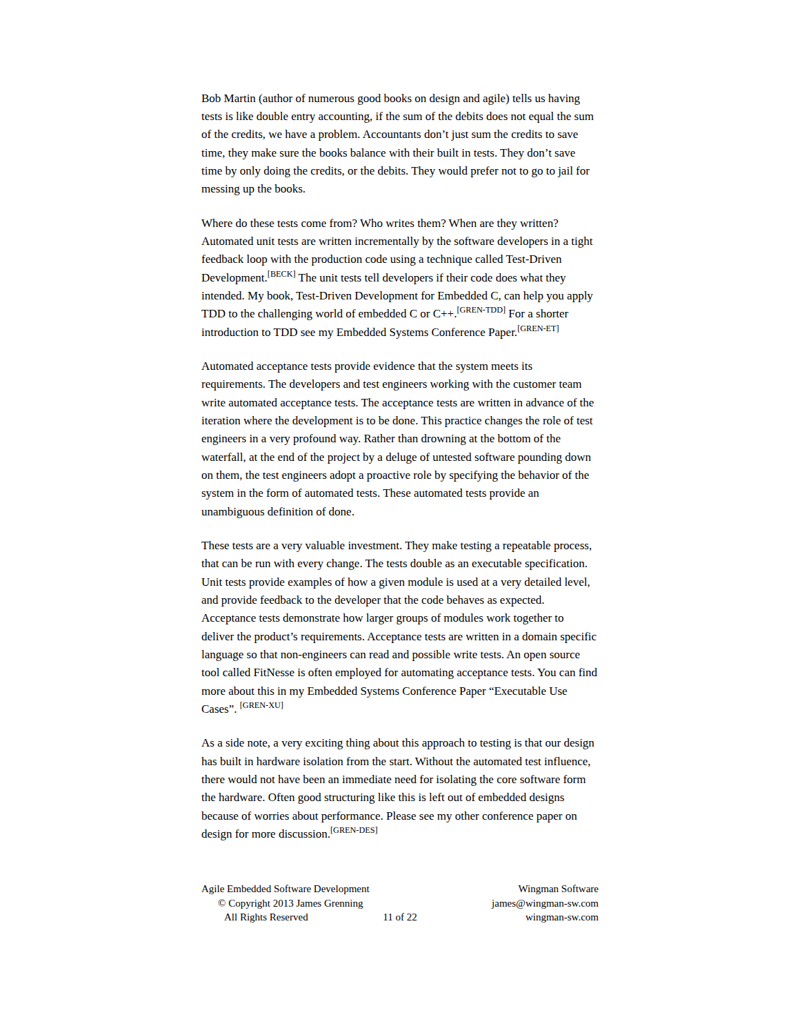Bob Martin (author of numerous good books on design and agile) tells us having tests is like double entry accounting, if the sum of the debits does not equal the sum of the credits, we have a problem. Accountants don’t just sum the credits to save time, they make sure the books balance with their built in tests. They don’t save time by only doing the credits, or the debits. They would prefer not to go to jail for messing up the books.
Where do these tests come from? Who writes them? When are they written? Automated unit tests are written incrementally by the software developers in a tight feedback loop with the production code using a technique called Test-Driven Development.[BECK] The unit tests tell developers if their code does what they intended. My book, Test-Driven Development for Embedded C, can help you apply TDD to the challenging world of embedded C or C++.[GREN-TDD] For a shorter introduction to TDD see my Embedded Systems Conference Paper.[GREN-ET]
Automated acceptance tests provide evidence that the system meets its requirements. The developers and test engineers working with the customer team write automated acceptance tests. The acceptance tests are written in advance of the iteration where the development is to be done. This practice changes the role of test engineers in a very profound way. Rather than drowning at the bottom of the waterfall, at the end of the project by a deluge of untested software pounding down on them, the test engineers adopt a proactive role by specifying the behavior of the system in the form of automated tests. These automated tests provide an unambiguous definition of done.
These tests are a very valuable investment. They make testing a repeatable process, that can be run with every change. The tests double as an executable specification. Unit tests provide examples of how a given module is used at a very detailed level, and provide feedback to the developer that the code behaves as expected. Acceptance tests demonstrate how larger groups of modules work together to deliver the product’s requirements. Acceptance tests are written in a domain specific language so that non-engineers can read and possible write tests. An open source tool called FitNesse is often employed for automating acceptance tests. You can find more about this in my Embedded Systems Conference Paper “Executable Use Cases”. [GREN-XU]
As a side note, a very exciting thing about this approach to testing is that our design has built in hardware isolation from the start. Without the automated test influence, there would not have been an immediate need for isolating the core software form the hardware. Often good structuring like this is left out of embedded designs because of worries about performance. Please see my other conference paper on design for more discussion.[GREN-DES]
Agile Embedded Software Development
© Copyright 2013 James Grenning
All Rights Reserved
11 of 22
Wingman Software
james@wingman-sw.com
wingman-sw.com